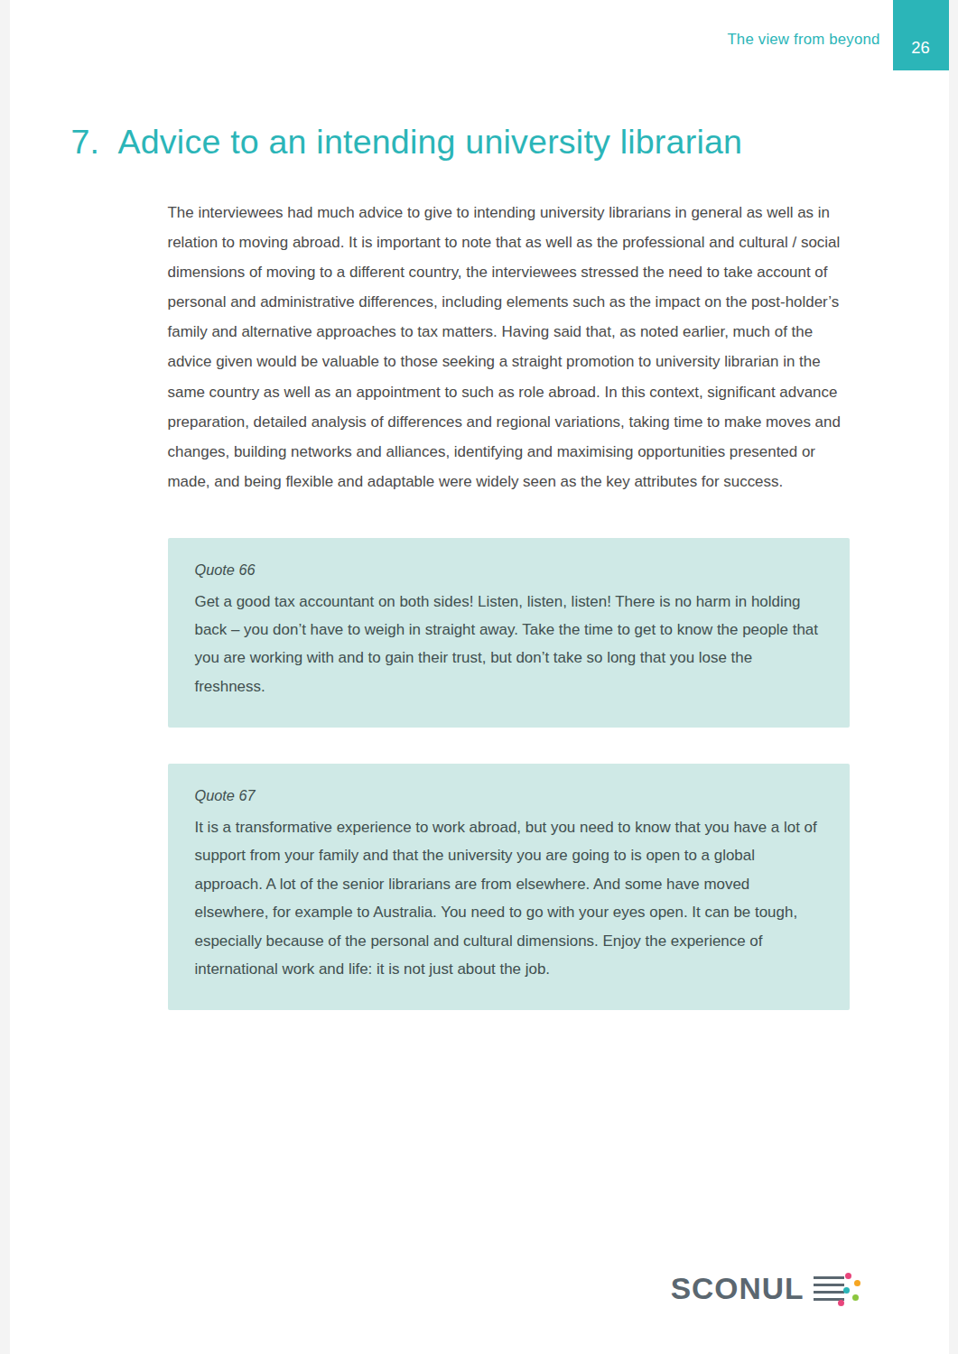The view from beyond
26
7. Advice to an intending university librarian
The interviewees had much advice to give to intending university librarians in general as well as in relation to moving abroad. It is important to note that as well as the professional and cultural / social dimensions of moving to a different country, the interviewees stressed the need to take account of personal and administrative differences, including elements such as the impact on the post-holder’s family and alternative approaches to tax matters. Having said that, as noted earlier, much of the advice given would be valuable to those seeking a straight promotion to university librarian in the same country as well as an appointment to such as role abroad. In this context, significant advance preparation, detailed analysis of differences and regional variations, taking time to make moves and changes, building networks and alliances, identifying and maximising opportunities presented or made, and being flexible and adaptable were widely seen as the key attributes for success.
Quote 66
Get a good tax accountant on both sides! Listen, listen, listen! There is no harm in holding back – you don’t have to weigh in straight away. Take the time to get to know the people that you are working with and to gain their trust, but don’t take so long that you lose the freshness.
Quote 67
It is a transformative experience to work abroad, but you need to know that you have a lot of support from your family and that the university you are going to is open to a global approach. A lot of the senior librarians are from elsewhere. And some have moved elsewhere, for example to Australia. You need to go with your eyes open. It can be tough, especially because of the personal and cultural dimensions. Enjoy the experience of international work and life: it is not just about the job.
SCONUL